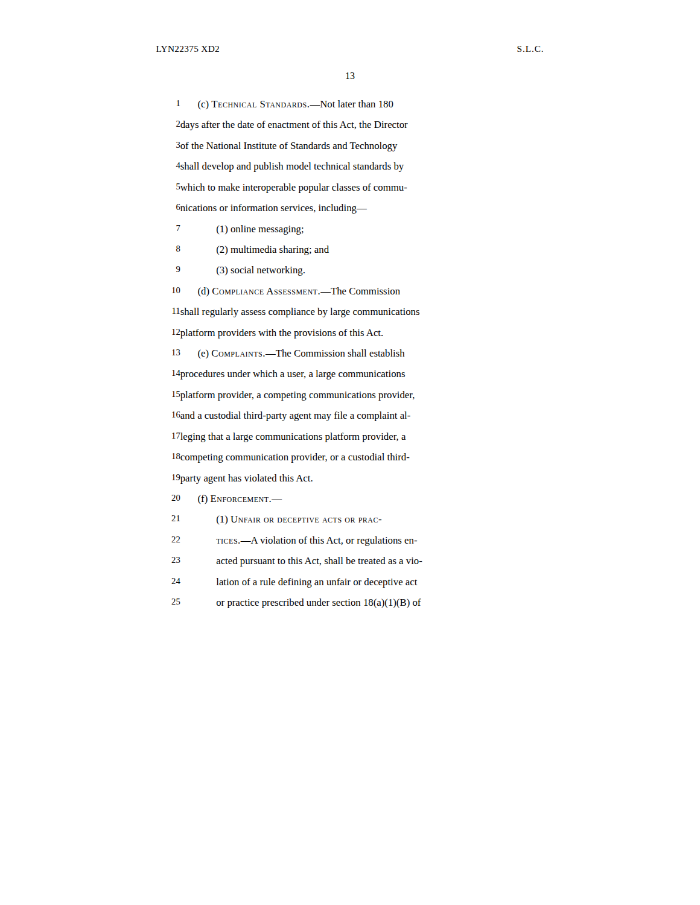LYN22375 XD2 S.L.C.
13
| 1 | (c) Technical Standards. —Not later than 180 |
| 2 | days after the date of enactment of this Act, the Director |
| 3 | of the National Institute of Standards and Technology |
| 4 | shall develop and publish model technical standards by |
| 5 | which to make interoperable popular classes of commu- |
| 6 | nications or information services, including— |
| 7 | (1) online messaging; |
| 8 | (2) multimedia sharing; and |
| 9 | (3) social networking. |
| 10 | (d) Compliance Assessment. —The Commission |
| 11 | shall regularly assess compliance by large communications |
| 12 | platform providers with the provisions of this Act. |
| 13 | (e) Complaints. —The Commission shall establish |
| 14 | procedures under which a user, a large communications |
| 15 | platform provider, a competing communications provider, |
| 16 | and a custodial third-party agent may file a complaint al- |
| 17 | leging that a large communications platform provider, a |
| 18 | competing communication provider, or a custodial third- |
| 19 | party agent has violated this Act. |
| 20 | (f) Enforcement. — |
| 21 | (1) Unfair or deceptive acts or prac- |
| 22 | tices. —A violation of this Act, or regulations en- |
| 23 | acted pursuant to this Act, shall be treated as a vio- |
| 24 | lation of a rule defining an unfair or deceptive act |
| 25 | or practice prescribed under section 18(a)(1)(B) of |